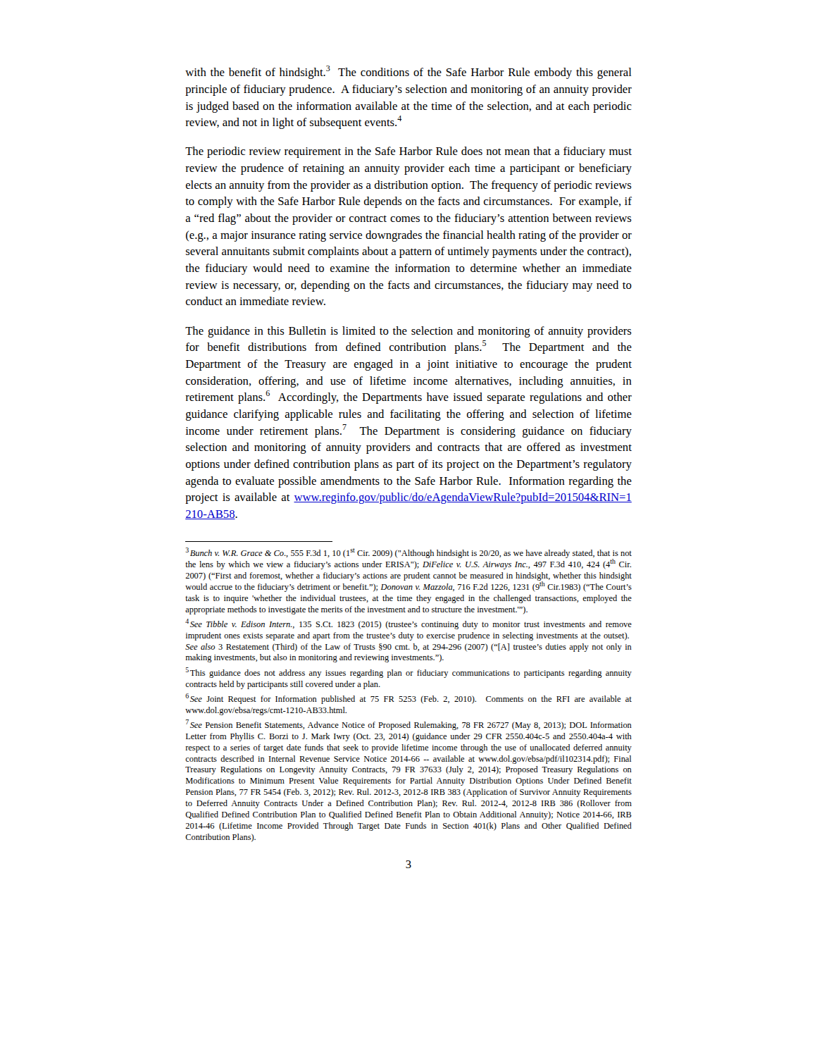with the benefit of hindsight.3 The conditions of the Safe Harbor Rule embody this general principle of fiduciary prudence. A fiduciary’s selection and monitoring of an annuity provider is judged based on the information available at the time of the selection, and at each periodic review, and not in light of subsequent events.4
The periodic review requirement in the Safe Harbor Rule does not mean that a fiduciary must review the prudence of retaining an annuity provider each time a participant or beneficiary elects an annuity from the provider as a distribution option. The frequency of periodic reviews to comply with the Safe Harbor Rule depends on the facts and circumstances. For example, if a “red flag” about the provider or contract comes to the fiduciary’s attention between reviews (e.g., a major insurance rating service downgrades the financial health rating of the provider or several annuitants submit complaints about a pattern of untimely payments under the contract), the fiduciary would need to examine the information to determine whether an immediate review is necessary, or, depending on the facts and circumstances, the fiduciary may need to conduct an immediate review.
The guidance in this Bulletin is limited to the selection and monitoring of annuity providers for benefit distributions from defined contribution plans.5 The Department and the Department of the Treasury are engaged in a joint initiative to encourage the prudent consideration, offering, and use of lifetime income alternatives, including annuities, in retirement plans.6 Accordingly, the Departments have issued separate regulations and other guidance clarifying applicable rules and facilitating the offering and selection of lifetime income under retirement plans.7 The Department is considering guidance on fiduciary selection and monitoring of annuity providers and contracts that are offered as investment options under defined contribution plans as part of its project on the Department’s regulatory agenda to evaluate possible amendments to the Safe Harbor Rule. Information regarding the project is available at www.reginfo.gov/public/do/eAgendaViewRule?pubId=201504&RIN=1210-AB58.
3 Bunch v. W.R. Grace & Co., 555 F.3d 1, 10 (1st Cir. 2009) ("Although hindsight is 20/20, as we have already stated, that is not the lens by which we view a fiduciary’s actions under ERISA"); DiFelice v. U.S. Airways Inc., 497 F.3d 410, 424 (4th Cir. 2007) (“First and foremost, whether a fiduciary’s actions are prudent cannot be measured in hindsight, whether this hindsight would accrue to the fiduciary’s detriment or benefit.”); Donovan v. Mazzola, 716 F.2d 1226, 1231 (9th Cir.1983) (“The Court’s task is to inquire 'whether the individual trustees, at the time they engaged in the challenged transactions, employed the appropriate methods to investigate the merits of the investment and to structure the investment.'”).
4 See Tibble v. Edison Intern., 135 S.Ct. 1823 (2015) (trustee’s continuing duty to monitor trust investments and remove imprudent ones exists separate and apart from the trustee’s duty to exercise prudence in selecting investments at the outset). See also 3 Restatement (Third) of the Law of Trusts §90 cmt. b, at 294-296 (2007) (“[A] trustee’s duties apply not only in making investments, but also in monitoring and reviewing investments.”).
5 This guidance does not address any issues regarding plan or fiduciary communications to participants regarding annuity contracts held by participants still covered under a plan.
6 See Joint Request for Information published at 75 FR 5253 (Feb. 2, 2010). Comments on the RFI are available at www.dol.gov/ebsa/regs/cmt-1210-AB33.html.
7 See Pension Benefit Statements, Advance Notice of Proposed Rulemaking, 78 FR 26727 (May 8, 2013); DOL Information Letter from Phyllis C. Borzi to J. Mark Iwry (Oct. 23, 2014) (guidance under 29 CFR 2550.404c-5 and 2550.404a-4 with respect to a series of target date funds that seek to provide lifetime income through the use of unallocated deferred annuity contracts described in Internal Revenue Service Notice 2014-66 -- available at www.dol.gov/ebsa/pdf/il102314.pdf); Final Treasury Regulations on Longevity Annuity Contracts, 79 FR 37633 (July 2, 2014); Proposed Treasury Regulations on Modifications to Minimum Present Value Requirements for Partial Annuity Distribution Options Under Defined Benefit Pension Plans, 77 FR 5454 (Feb. 3, 2012); Rev. Rul. 2012-3, 2012-8 IRB 383 (Application of Survivor Annuity Requirements to Deferred Annuity Contracts Under a Defined Contribution Plan); Rev. Rul. 2012-4, 2012-8 IRB 386 (Rollover from Qualified Defined Contribution Plan to Qualified Defined Benefit Plan to Obtain Additional Annuity); Notice 2014-66, IRB 2014-46 (Lifetime Income Provided Through Target Date Funds in Section 401(k) Plans and Other Qualified Defined Contribution Plans).
3